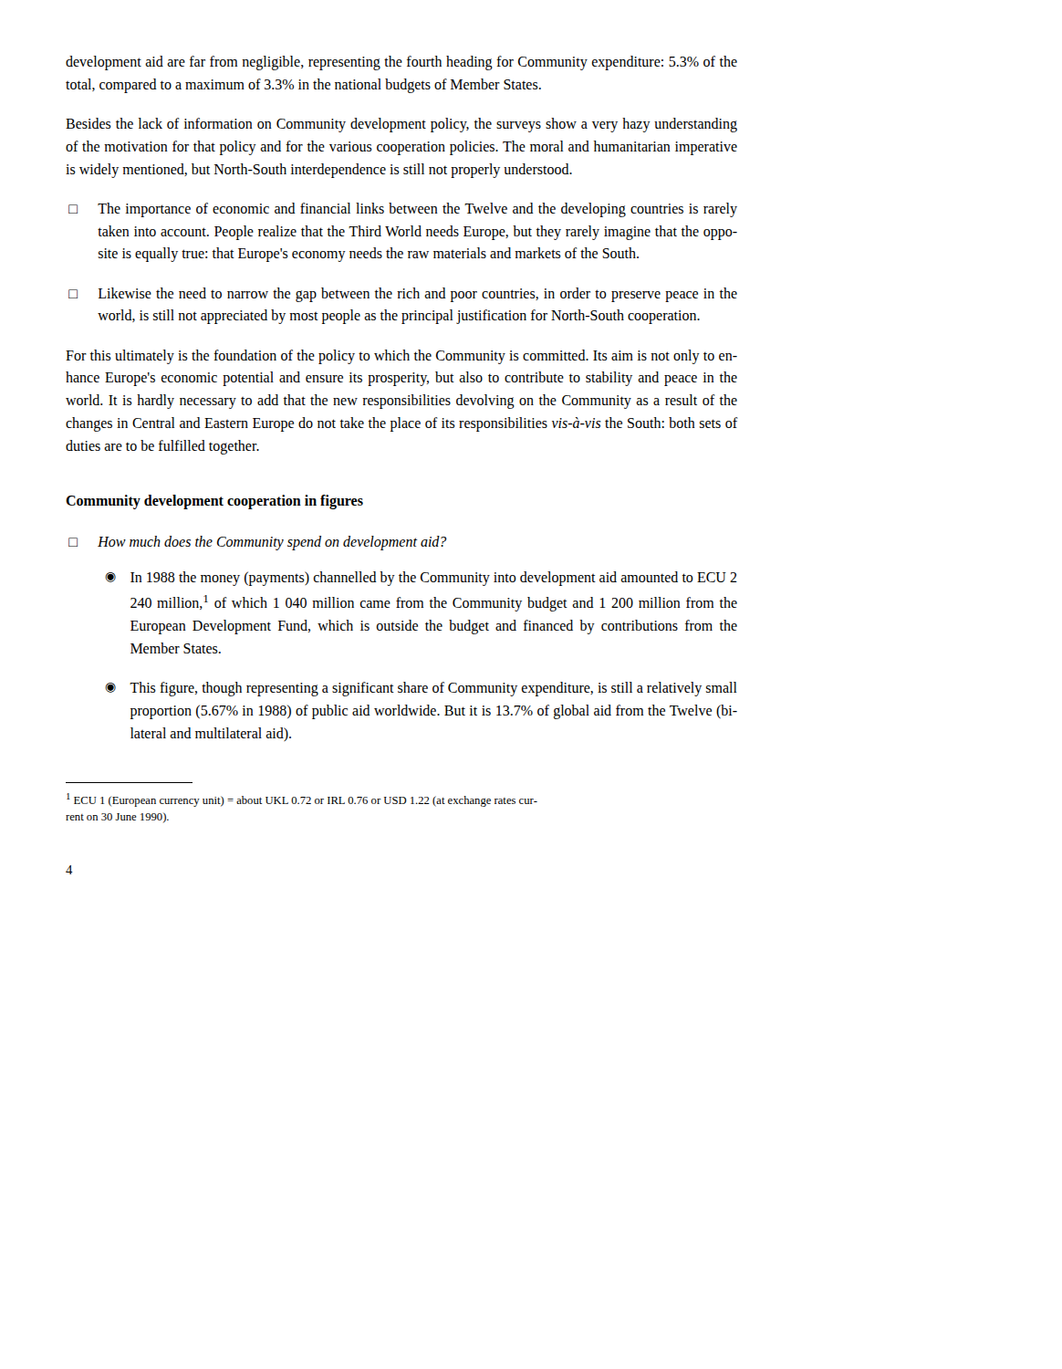development aid are far from negligible, representing the fourth heading for Community expenditure: 5.3% of the total, compared to a maximum of 3.3% in the national budgets of Member States.
Besides the lack of information on Community development policy, the surveys show a very hazy understanding of the motivation for that policy and for the various cooperation policies. The moral and humanitarian imperative is widely mentioned, but North-South interdependence is still not properly understood.
The importance of economic and financial links between the Twelve and the developing countries is rarely taken into account. People realize that the Third World needs Europe, but they rarely imagine that the opposite is equally true: that Europe's economy needs the raw materials and markets of the South.
Likewise the need to narrow the gap between the rich and poor countries, in order to preserve peace in the world, is still not appreciated by most people as the principal justification for North-South cooperation.
For this ultimately is the foundation of the policy to which the Community is committed. Its aim is not only to enhance Europe's economic potential and ensure its prosperity, but also to contribute to stability and peace in the world. It is hardly necessary to add that the new responsibilities devolving on the Community as a result of the changes in Central and Eastern Europe do not take the place of its responsibilities vis-à-vis the South: both sets of duties are to be fulfilled together.
Community development cooperation in figures
How much does the Community spend on development aid?
In 1988 the money (payments) channelled by the Community into development aid amounted to ECU 2 240 million,1 of which 1 040 million came from the Community budget and 1 200 million from the European Development Fund, which is outside the budget and financed by contributions from the Member States.
This figure, though representing a significant share of Community expenditure, is still a relatively small proportion (5.67% in 1988) of public aid worldwide. But it is 13.7% of global aid from the Twelve (bilateral and multilateral aid).
1 ECU 1 (European currency unit) = about UKL 0.72 or IRL 0.76 or USD 1.22 (at exchange rates current on 30 June 1990).
4